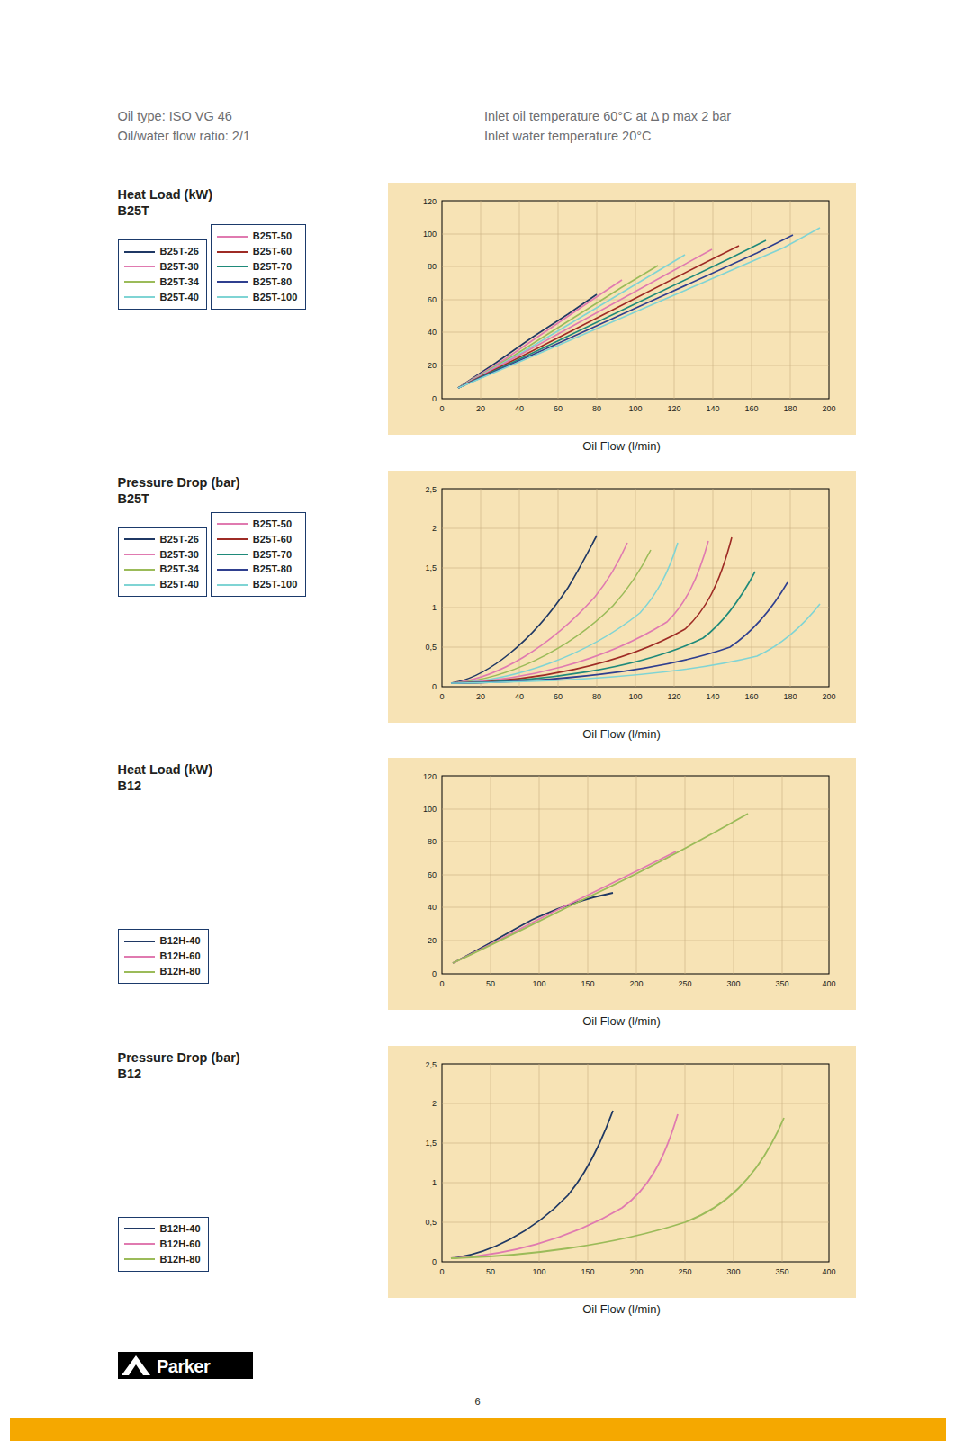Oil type: ISO VG 46
Oil/water flow ratio: 2/1
Inlet oil temperature 60°C at Δ p max 2 bar
Inlet water temperature 20°C
Heat Load (kW)
B25T
B25T-26
B25T-30
B25T-34
B25T-40
B25T-50
B25T-60
B25T-70
B25T-80
B25T-100
0 20 40 60 80 100 120 0 20 40 60 80 100 120 140 160 180 200
Oil Flow (l/min)
Pressure Drop (bar)
B25T
B25T-26
B25T-30
B25T-34
B25T-40
B25T-50
B25T-60
B25T-70
B25T-80
B25T-100
0 0,5 1 1,5 2 2,5 0 20 40 60 80 100 120 140 160 180 200
Oil Flow (l/min)
Heat Load (kW)
B12
B12H-40
B12H-60
B12H-80
0 20 40 60 80 100 120 0 50 100 150 200 250 300 350 400
Oil Flow (l/min)
Pressure Drop (bar)
B12
B12H-40
B12H-60
B12H-80
0 0,5 1 1,5 2 2,5 0 50 100 150 200 250 300 350 400
Oil Flow (l/min)
Parker
6